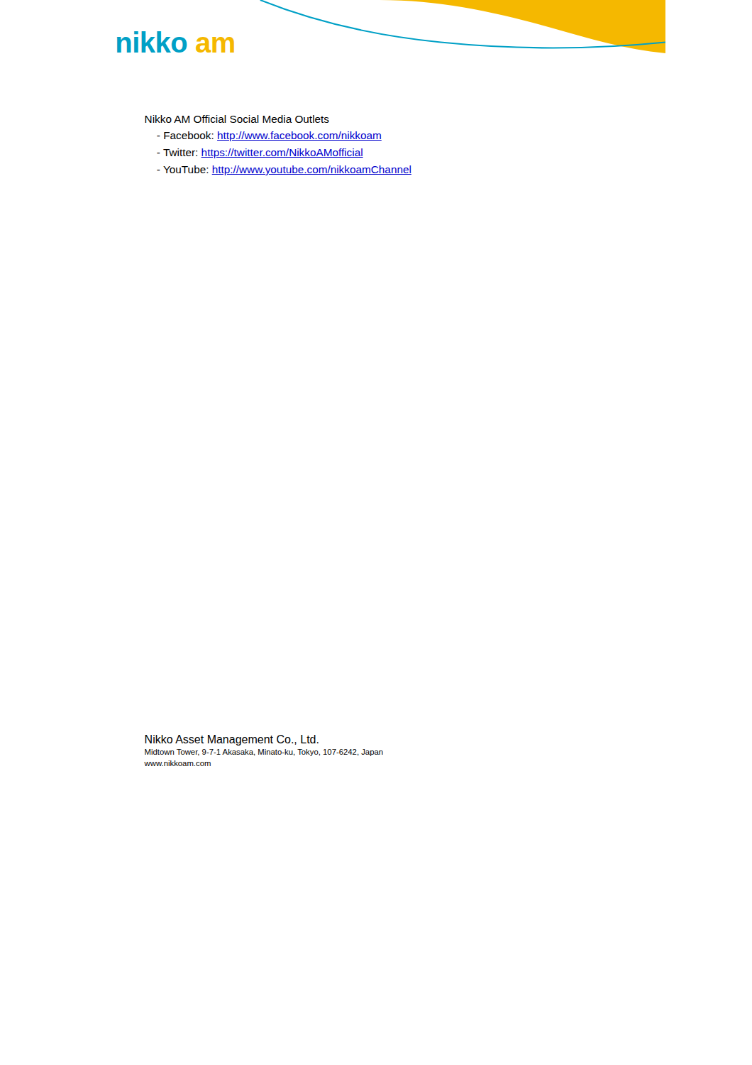nikko am
Nikko AM Official Social Media Outlets
- Facebook: http://www.facebook.com/nikkoam
- Twitter: https://twitter.com/NikkoAMofficial
- YouTube: http://www.youtube.com/nikkoamChannel
Nikko Asset Management Co., Ltd.
Midtown Tower, 9-7-1 Akasaka, Minato-ku, Tokyo, 107-6242, Japan
www.nikkoam.com